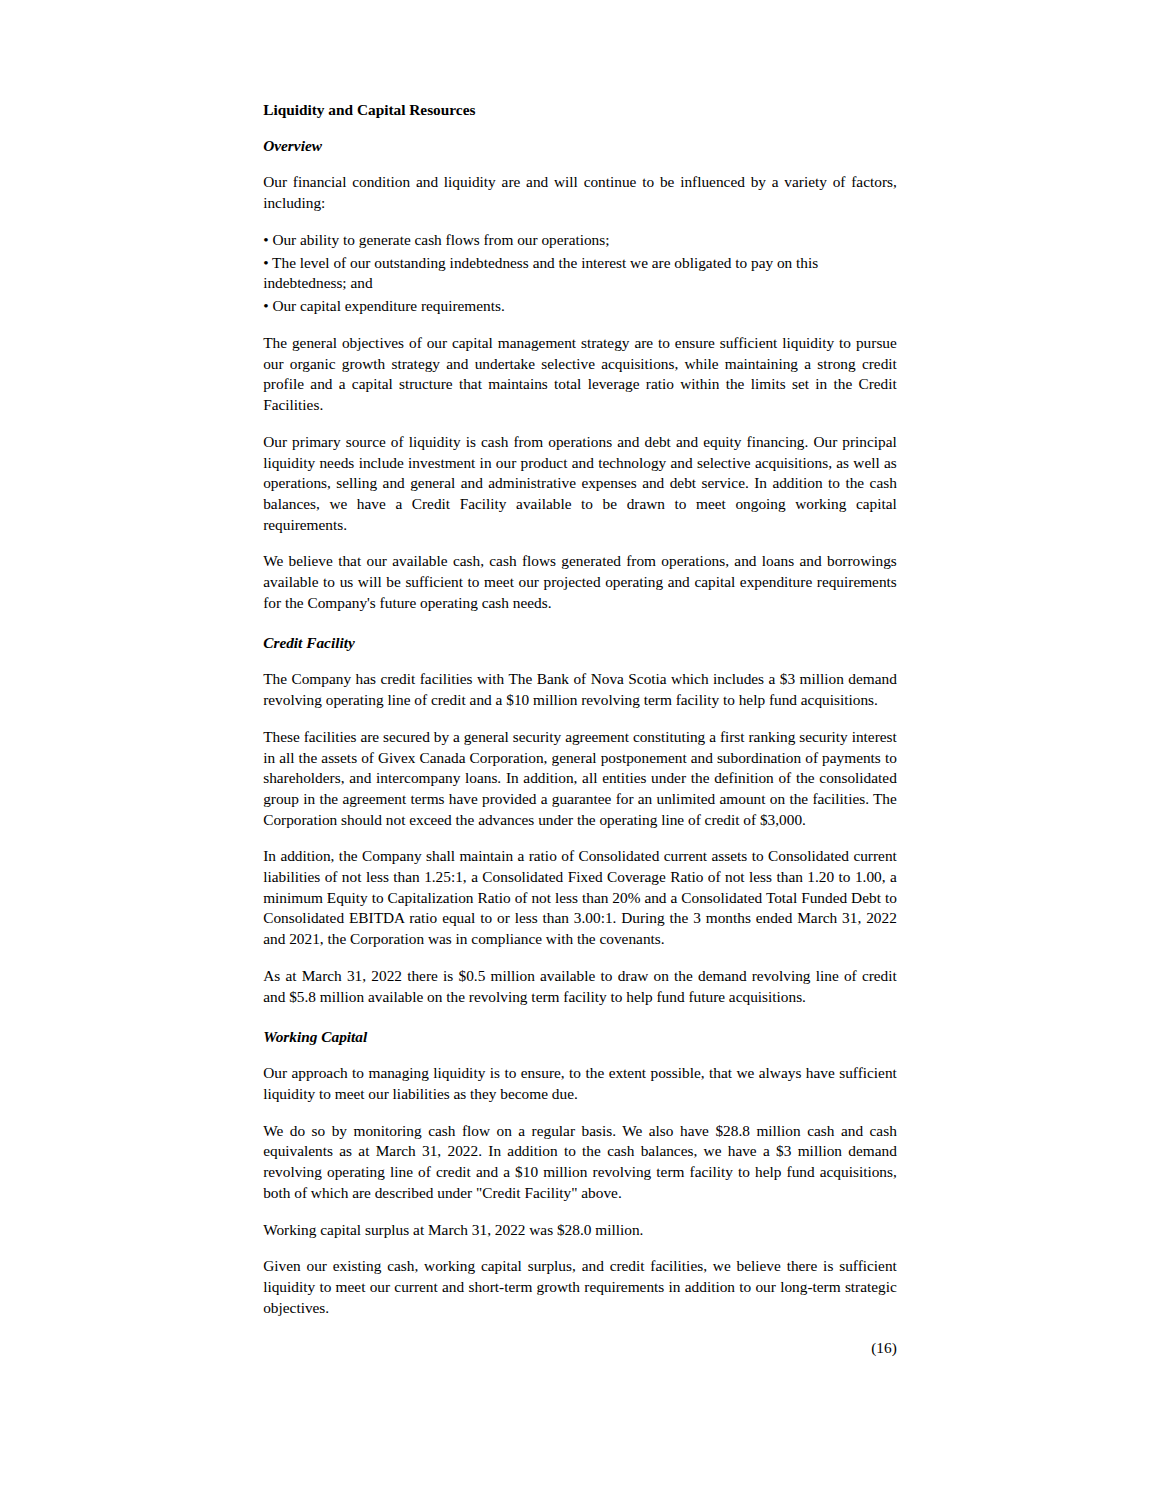Liquidity and Capital Resources
Overview
Our financial condition and liquidity are and will continue to be influenced by a variety of factors, including:
• Our ability to generate cash flows from our operations;
• The level of our outstanding indebtedness and the interest we are obligated to pay on this indebtedness; and
• Our capital expenditure requirements.
The general objectives of our capital management strategy are to ensure sufficient liquidity to pursue our organic growth strategy and undertake selective acquisitions, while maintaining a strong credit profile and a capital structure that maintains total leverage ratio within the limits set in the Credit Facilities.
Our primary source of liquidity is cash from operations and debt and equity financing. Our principal liquidity needs include investment in our product and technology and selective acquisitions, as well as operations, selling and general and administrative expenses and debt service. In addition to the cash balances, we have a Credit Facility available to be drawn to meet ongoing working capital requirements.
We believe that our available cash, cash flows generated from operations, and loans and borrowings available to us will be sufficient to meet our projected operating and capital expenditure requirements for the Company's future operating cash needs.
Credit Facility
The Company has credit facilities with The Bank of Nova Scotia which includes a $3 million demand revolving operating line of credit and a $10 million revolving term facility to help fund acquisitions.
These facilities are secured by a general security agreement constituting a first ranking security interest in all the assets of Givex Canada Corporation, general postponement and subordination of payments to shareholders, and intercompany loans. In addition, all entities under the definition of the consolidated group in the agreement terms have provided a guarantee for an unlimited amount on the facilities. The Corporation should not exceed the advances under the operating line of credit of $3,000.
In addition, the Company shall maintain a ratio of Consolidated current assets to Consolidated current liabilities of not less than 1.25:1, a Consolidated Fixed Coverage Ratio of not less than 1.20 to 1.00, a minimum Equity to Capitalization Ratio of not less than 20% and a Consolidated Total Funded Debt to Consolidated EBITDA ratio equal to or less than 3.00:1. During the 3 months ended March 31, 2022 and 2021, the Corporation was in compliance with the covenants.
As at March 31, 2022 there is $0.5 million available to draw on the demand revolving line of credit and $5.8 million available on the revolving term facility to help fund future acquisitions.
Working Capital
Our approach to managing liquidity is to ensure, to the extent possible, that we always have sufficient liquidity to meet our liabilities as they become due.
We do so by monitoring cash flow on a regular basis. We also have $28.8 million cash and cash equivalents as at March 31, 2022. In addition to the cash balances, we have a $3 million demand revolving operating line of credit and a $10 million revolving term facility to help fund acquisitions, both of which are described under "Credit Facility" above.
Working capital surplus at March 31, 2022 was $28.0 million.
Given our existing cash, working capital surplus, and credit facilities, we believe there is sufficient liquidity to meet our current and short-term growth requirements in addition to our long-term strategic objectives.
(16)